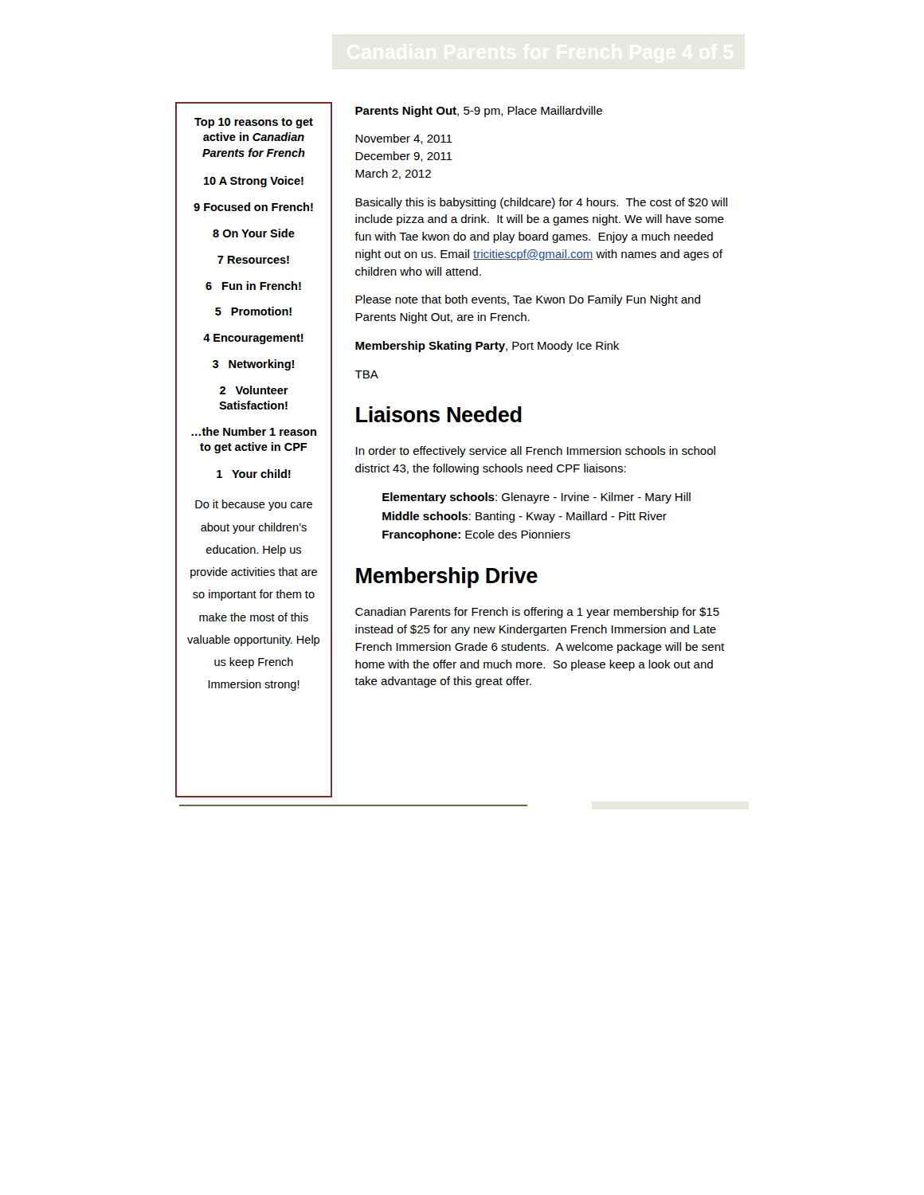Canadian Parents for French Page 4 of 5
Top 10 reasons to get active in Canadian Parents for French
10 A Strong Voice!
9 Focused on French!
8 On Your Side
7 Resources!
6 Fun in French!
5 Promotion!
4 Encouragement!
3 Networking!
2 Volunteer Satisfaction!
…the Number 1 reason to get active in CPF
1 Your child!
Do it because you care about your children’s education. Help us provide activities that are so important for them to make the most of this valuable opportunity. Help us keep French Immersion strong!
Parents Night Out, 5-9 pm, Place Maillardville
November 4, 2011
December 9, 2011
March 2, 2012
Basically this is babysitting (childcare) for 4 hours. The cost of $20 will include pizza and a drink. It will be a games night. We will have some fun with Tae kwon do and play board games. Enjoy a much needed night out on us. Email tricitiescpf@gmail.com with names and ages of children who will attend.
Please note that both events, Tae Kwon Do Family Fun Night and Parents Night Out, are in French.
Membership Skating Party, Port Moody Ice Rink
TBA
Liaisons Needed
In order to effectively service all French Immersion schools in school district 43, the following schools need CPF liaisons:
Elementary schools: Glenayre - Irvine - Kilmer - Mary Hill
Middle schools: Banting - Kway - Maillard - Pitt River
Francophone: Ecole des Pionniers
Membership Drive
Canadian Parents for French is offering a 1 year membership for $15 instead of $25 for any new Kindergarten French Immersion and Late French Immersion Grade 6 students. A welcome package will be sent home with the offer and much more. So please keep a look out and take advantage of this great offer.